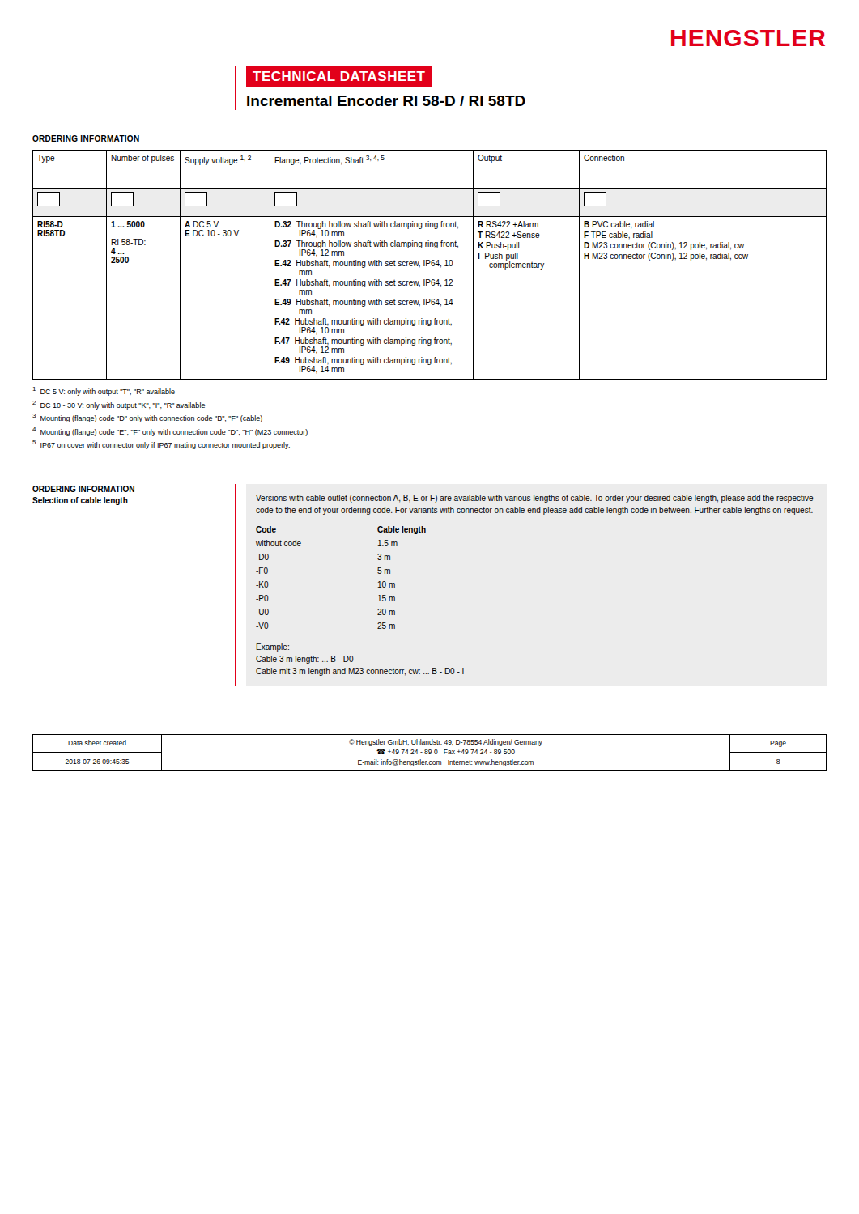HENGSTLER
TECHNICAL DATASHEET
Incremental Encoder RI 58-D / RI 58TD
ORDERING INFORMATION
| Type | Number of pulses | Supply voltage 1, 2 | Flange, Protection, Shaft 3, 4, 5 | Output | Connection |
| --- | --- | --- | --- | --- | --- |
| RI58-D RI58TD | 1 ... 5000 RI 58-TD: 4 ... 2500 | A DC 5 V E DC 10 - 30 V | D.32 Through hollow shaft with clamping ring front, IP64, 10 mm D.37 Through hollow shaft with clamping ring front, IP64, 12 mm E.42 Hubshaft, mounting with set screw, IP64, 10 mm E.47 Hubshaft, mounting with set screw, IP64, 12 mm E.49 Hubshaft, mounting with set screw, IP64, 14 mm F.42 Hubshaft, mounting with clamping ring front, IP64, 10 mm F.47 Hubshaft, mounting with clamping ring front, IP64, 12 mm F.49 Hubshaft, mounting with clamping ring front, IP64, 14 mm | R RS422 +Alarm T RS422 +Sense K Push-pull I Push-pull complementary | B PVC cable, radial F TPE cable, radial D M23 connector (Conin), 12 pole, radial, cw H M23 connector (Conin), 12 pole, radial, ccw |
1 DC 5 V: only with output "T", "R" available
2 DC 10 - 30 V: only with output "K", "I", "R" available
3 Mounting (flange) code "D" only with connection code "B", "F" (cable)
4 Mounting (flange) code "E", "F" only with connection code "D", "H" (M23 connector)
5 IP67 on cover with connector only if IP67 mating connector mounted properly.
ORDERING INFORMATION
Selection of cable length
Versions with cable outlet (connection A, B, E or F) are available with various lengths of cable. To order your desired cable length, please add the respective code to the end of your ordering code. For variants with connector on cable end please add cable length code in between. Further cable lengths on request.
| Code | Cable length |
| without code | 1.5 m |
| -D0 | 3 m |
| -F0 | 5 m |
| -K0 | 10 m |
| -P0 | 15 m |
| -U0 | 20 m |
| -V0 | 25 m |
Example:
Cable 3 m length: ... B - D0
Cable mit 3 m length and M23 connectorr, cw: ... B - D0 - I
| Data sheet created | © Hengstler GmbH, Uhlandstr. 49, D-78554 Aldingen/ Germany ☎ +49 74 24 - 89 0 Fax +49 74 24 - 89 500 E-mail: info@hengstler.com Internet: www.hengstler.com | Page |
| 2018-07-26 09:45:35 | 8 |